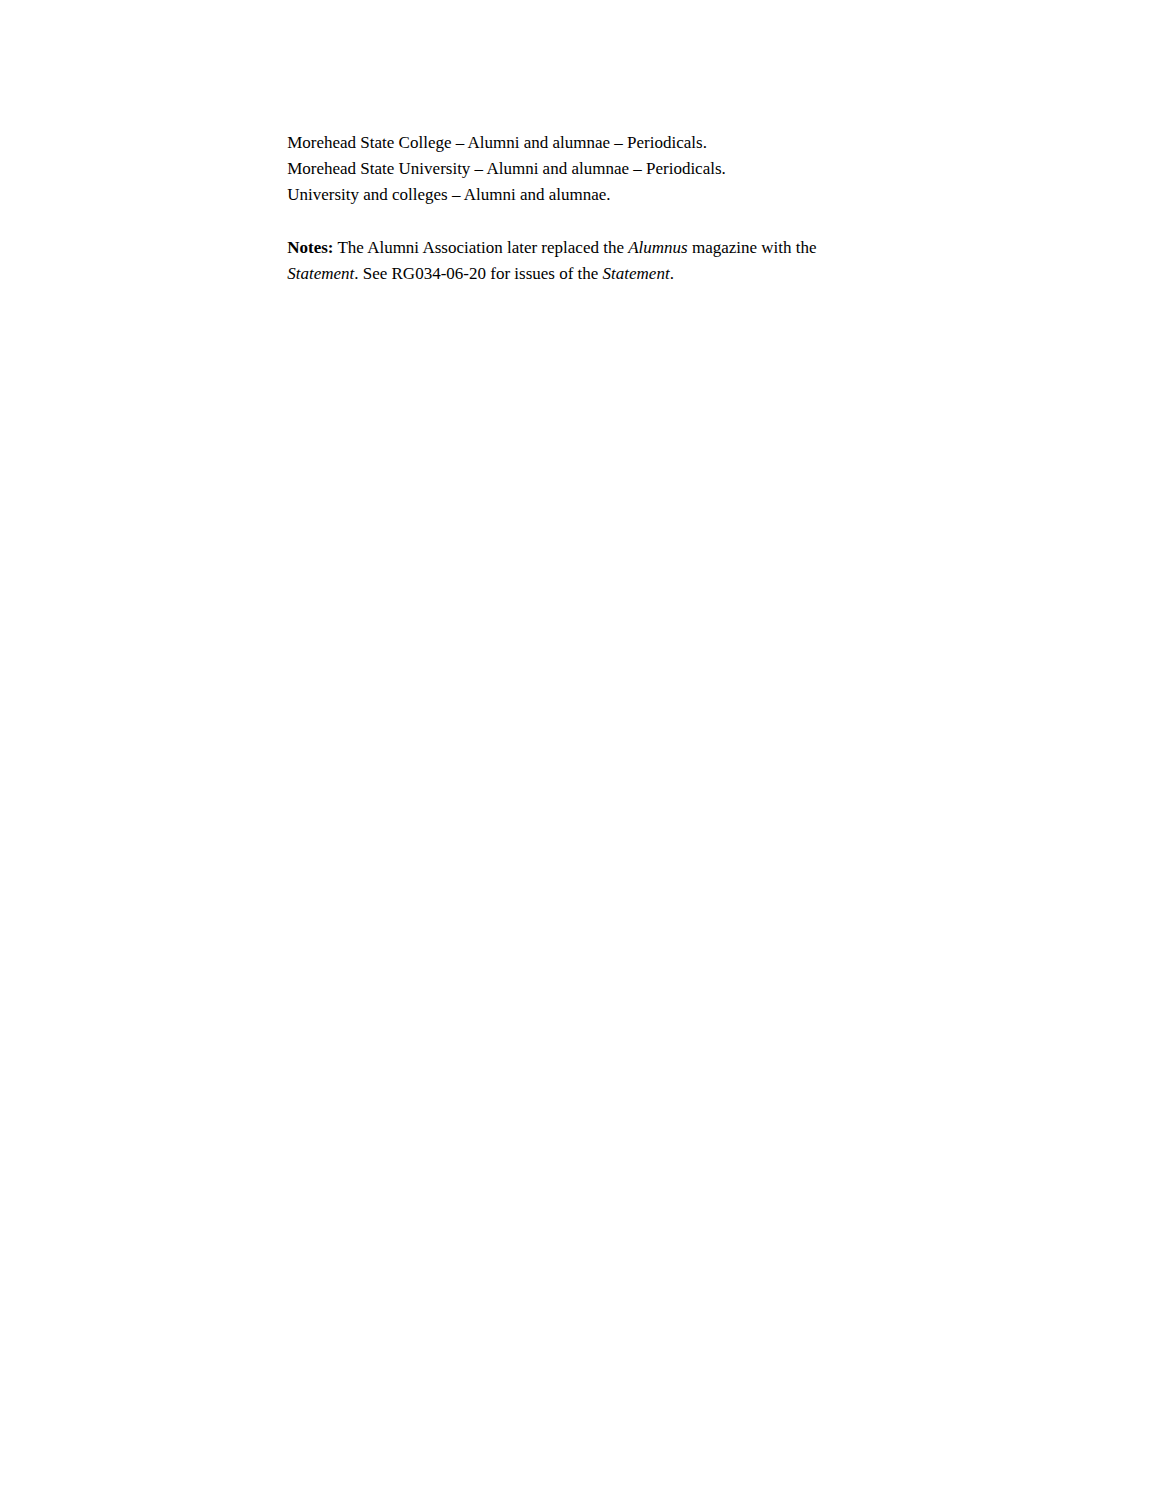Morehead State College – Alumni and alumnae – Periodicals.
Morehead State University – Alumni and alumnae – Periodicals.
University and colleges – Alumni and alumnae.
Notes: The Alumni Association later replaced the Alumnus magazine with the Statement. See RG034-06-20 for issues of the Statement.